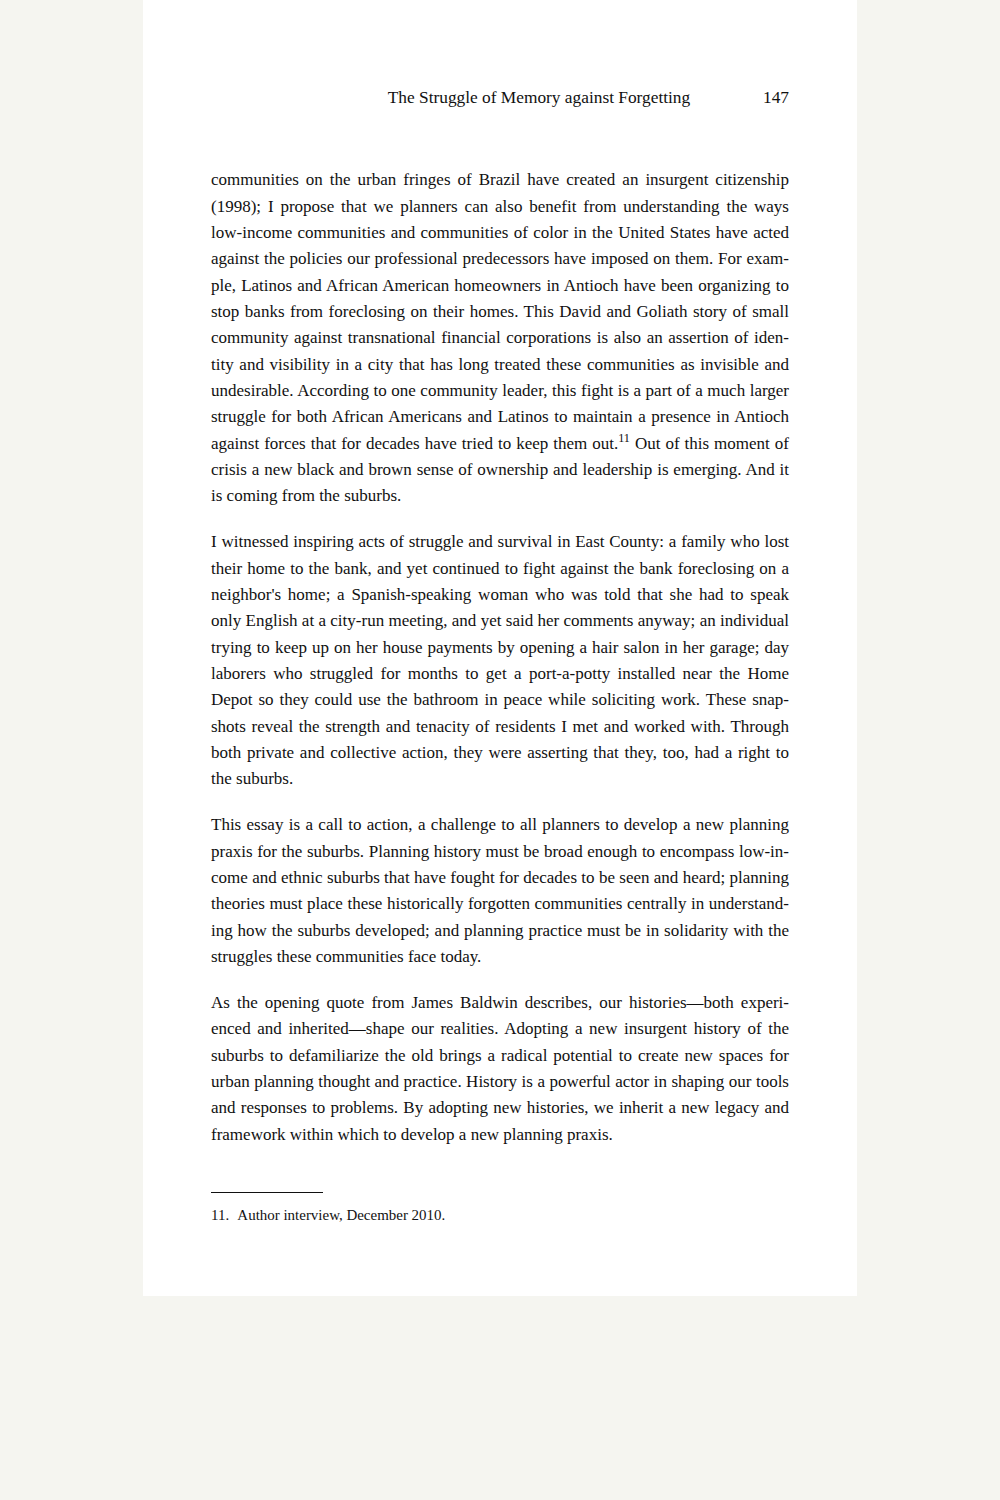The Struggle of Memory against Forgetting 147
communities on the urban fringes of Brazil have created an insurgent citizenship (1998); I propose that we planners can also benefit from understanding the ways low-income communities and communities of color in the United States have acted against the policies our professional predecessors have imposed on them. For example, Latinos and African American homeowners in Antioch have been organizing to stop banks from foreclosing on their homes. This David and Goliath story of small community against transnational financial corporations is also an assertion of identity and visibility in a city that has long treated these communities as invisible and undesirable. According to one community leader, this fight is a part of a much larger struggle for both African Americans and Latinos to maintain a presence in Antioch against forces that for decades have tried to keep them out.11 Out of this moment of crisis a new black and brown sense of ownership and leadership is emerging. And it is coming from the suburbs.
I witnessed inspiring acts of struggle and survival in East County: a family who lost their home to the bank, and yet continued to fight against the bank foreclosing on a neighbor's home; a Spanish-speaking woman who was told that she had to speak only English at a city-run meeting, and yet said her comments anyway; an individual trying to keep up on her house payments by opening a hair salon in her garage; day laborers who struggled for months to get a port-a-potty installed near the Home Depot so they could use the bathroom in peace while soliciting work. These snapshots reveal the strength and tenacity of residents I met and worked with. Through both private and collective action, they were asserting that they, too, had a right to the suburbs.
This essay is a call to action, a challenge to all planners to develop a new planning praxis for the suburbs. Planning history must be broad enough to encompass low-income and ethnic suburbs that have fought for decades to be seen and heard; planning theories must place these historically forgotten communities centrally in understanding how the suburbs developed; and planning practice must be in solidarity with the struggles these communities face today.
As the opening quote from James Baldwin describes, our histories—both experienced and inherited—shape our realities. Adopting a new insurgent history of the suburbs to defamiliarize the old brings a radical potential to create new spaces for urban planning thought and practice. History is a powerful actor in shaping our tools and responses to problems. By adopting new histories, we inherit a new legacy and framework within which to develop a new planning praxis.
11. Author interview, December 2010.